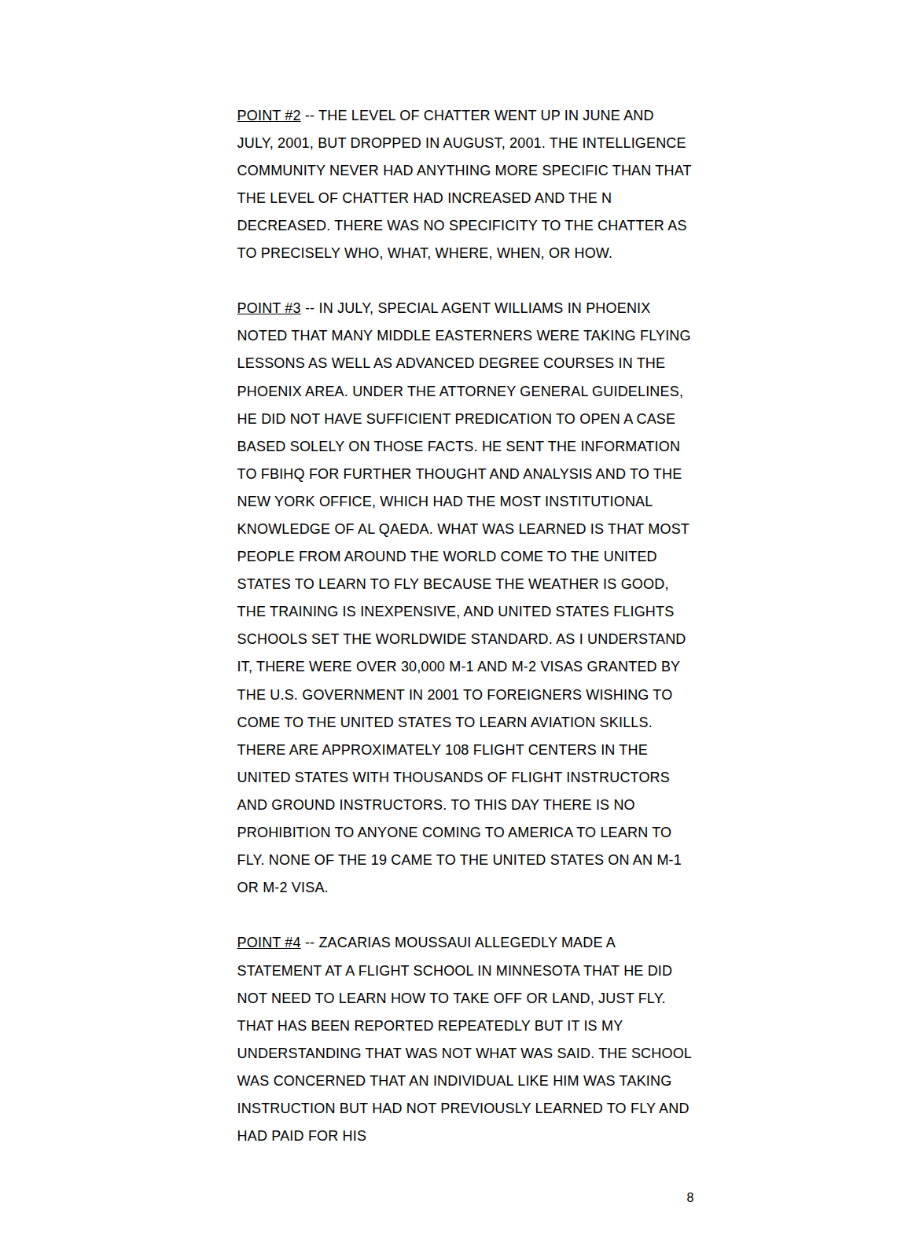POINT #2 -- THE LEVEL OF CHATTER WENT UP IN JUNE AND JULY, 2001, BUT DROPPED IN AUGUST, 2001. THE INTELLIGENCE COMMUNITY NEVER HAD ANYTHING MORE SPECIFIC THAN THAT THE LEVEL OF CHATTER HAD INCREASED AND THE N DECREASED. THERE WAS NO SPECIFICITY TO THE CHATTER AS TO PRECISELY WHO, WHAT, WHERE, WHEN, OR HOW.
POINT #3 -- IN JULY, SPECIAL AGENT WILLIAMS IN PHOENIX NOTED THAT MANY MIDDLE EASTERNERS WERE TAKING FLYING LESSONS AS WELL AS ADVANCED DEGREE COURSES IN THE PHOENIX AREA. UNDER THE ATTORNEY GENERAL GUIDELINES, HE DID NOT HAVE SUFFICIENT PREDICATION TO OPEN A CASE BASED SOLELY ON THOSE FACTS. HE SENT THE INFORMATION TO FBIHQ FOR FURTHER THOUGHT AND ANALYSIS AND TO THE NEW YORK OFFICE, WHICH HAD THE MOST INSTITUTIONAL KNOWLEDGE OF AL QAEDA. WHAT WAS LEARNED IS THAT MOST PEOPLE FROM AROUND THE WORLD COME TO THE UNITED STATES TO LEARN TO FLY BECAUSE THE WEATHER IS GOOD, THE TRAINING IS INEXPENSIVE, AND UNITED STATES FLIGHTS SCHOOLS SET THE WORLDWIDE STANDARD. AS I UNDERSTAND IT, THERE WERE OVER 30,000 M-1 AND M-2 VISAS GRANTED BY THE U.S. GOVERNMENT IN 2001 TO FOREIGNERS WISHING TO COME TO THE UNITED STATES TO LEARN AVIATION SKILLS. THERE ARE APPROXIMATELY 108 FLIGHT CENTERS IN THE UNITED STATES WITH THOUSANDS OF FLIGHT INSTRUCTORS AND GROUND INSTRUCTORS. TO THIS DAY THERE IS NO PROHIBITION TO ANYONE COMING TO AMERICA TO LEARN TO FLY. NONE OF THE 19 CAME TO THE UNITED STATES ON AN M-1 OR M-2 VISA.
POINT #4 -- ZACARIAS MOUSSAUI ALLEGEDLY MADE A STATEMENT AT A FLIGHT SCHOOL IN MINNESOTA THAT HE DID NOT NEED TO LEARN HOW TO TAKE OFF OR LAND, JUST FLY. THAT HAS BEEN REPORTED REPEATEDLY BUT IT IS MY UNDERSTANDING THAT WAS NOT WHAT WAS SAID. THE SCHOOL WAS CONCERNED THAT AN INDIVIDUAL LIKE HIM WAS TAKING INSTRUCTION BUT HAD NOT PREVIOUSLY LEARNED TO FLY AND HAD PAID FOR HIS
8